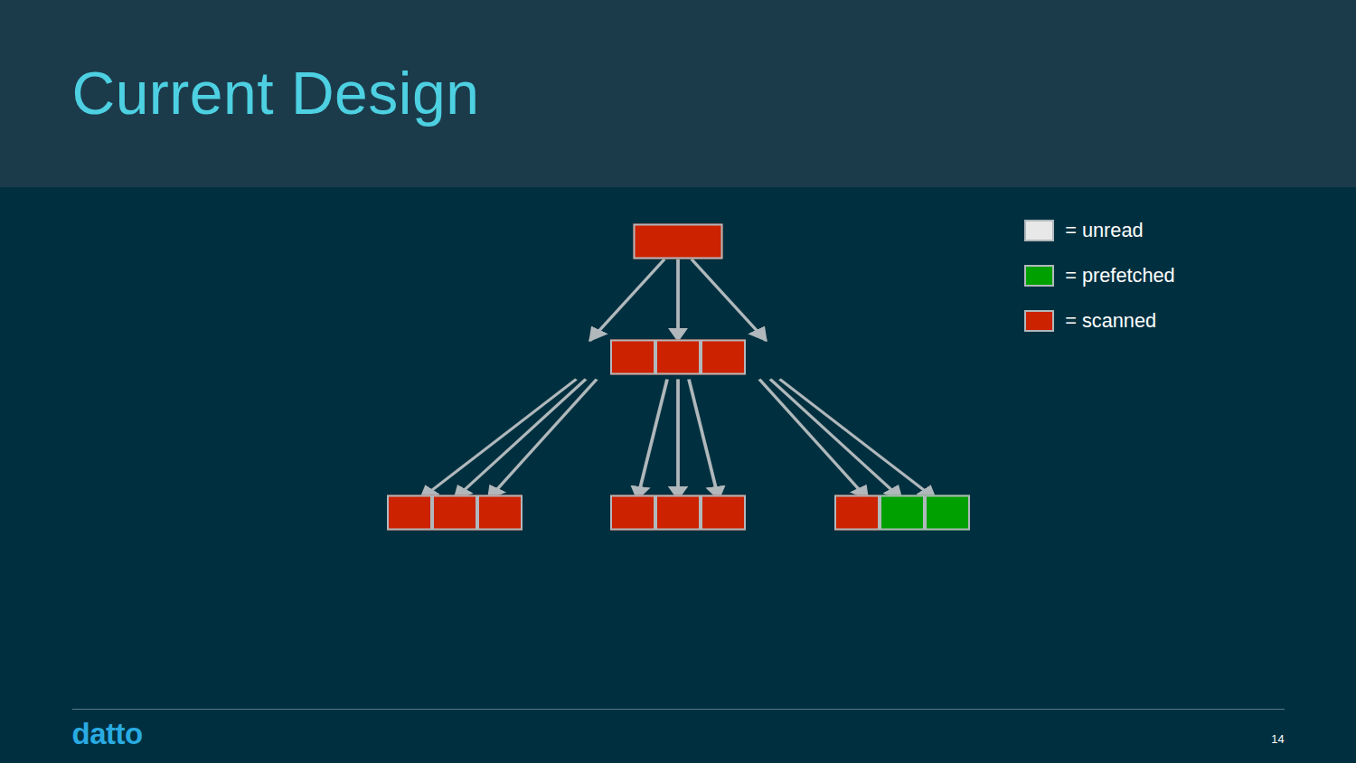Current Design
= unread
= prefetched
= scanned
datto
14